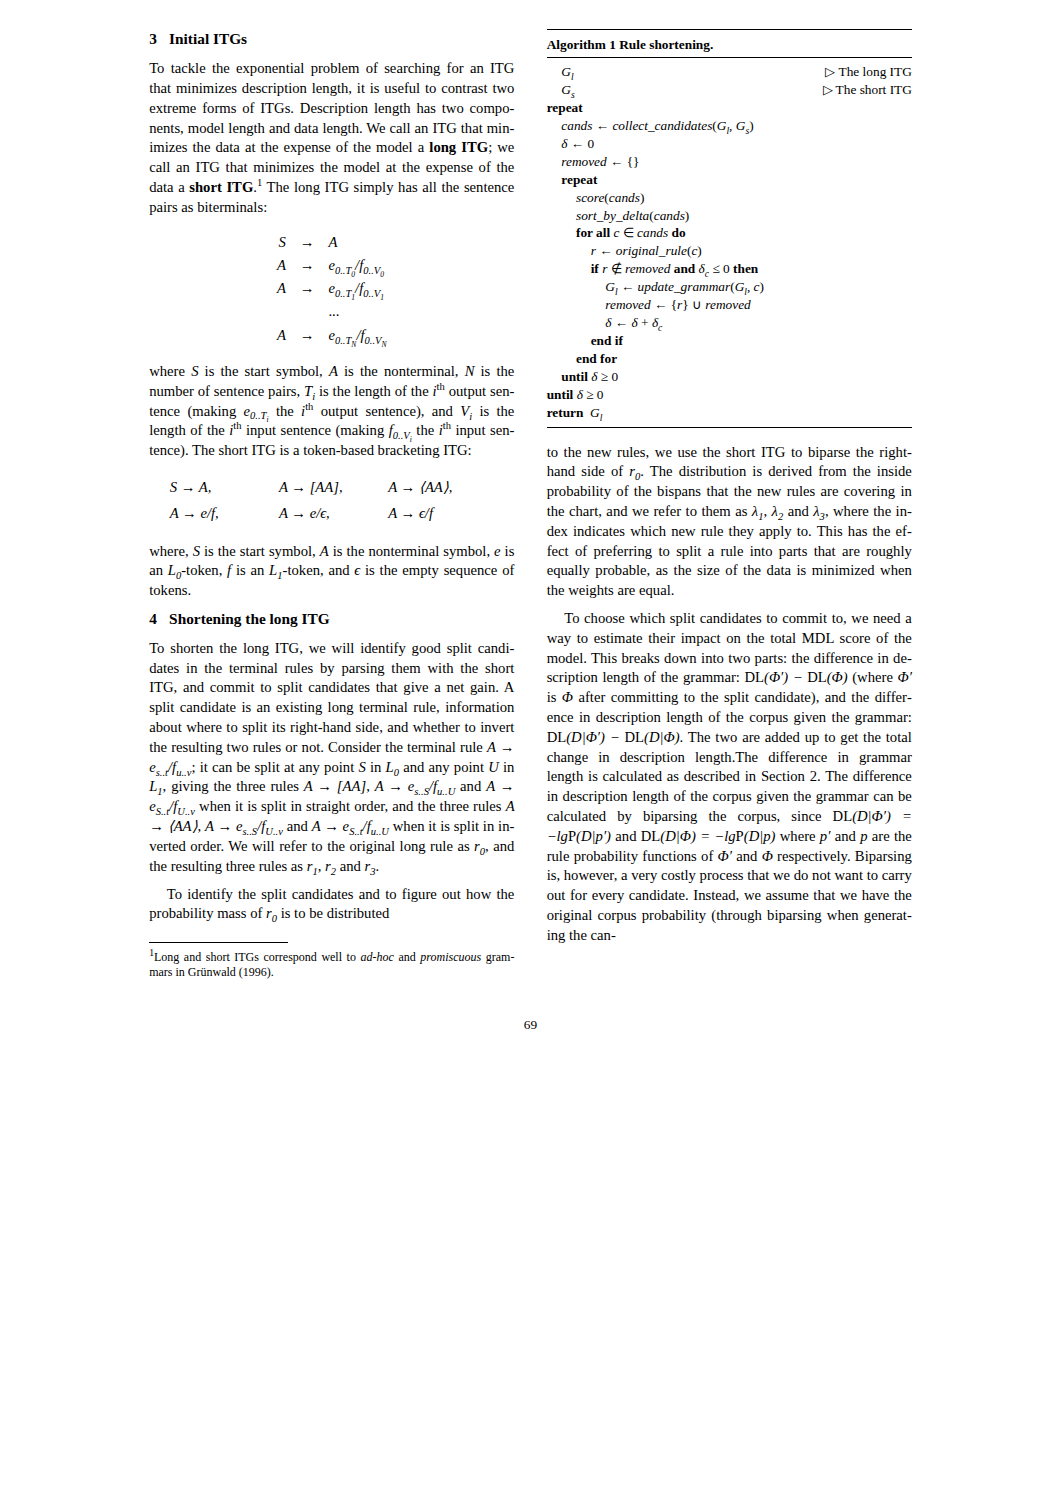3 Initial ITGs
To tackle the exponential problem of searching for an ITG that minimizes description length, it is useful to contrast two extreme forms of ITGs. Description length has two components, model length and data length. We call an ITG that minimizes the data at the expense of the model a long ITG; we call an ITG that minimizes the model at the expense of the data a short ITG.1 The long ITG simply has all the sentence pairs as biterminals:
S
→
A
A
→
e0..T0/f0..V0
A
→
e0..T1/f0..V1
...
A
→
e0..TN/f0..VN
where S is the start symbol, A is the nonterminal, N is the number of sentence pairs, Ti is the length of the ith output sentence (making e0..Ti the ith output sentence), and Vi is the length of the ith input sentence (making f0..Vi the ith input sentence). The short ITG is a token-based bracketing ITG:
S → A, A → [AA], A → ⟨AA⟩, A → e/f, A → e/ϵ, A → ϵ/f
where, S is the start symbol, A is the nonterminal symbol, e is an L0-token, f is an L1-token, and ϵ is the empty sequence of tokens.
4 Shortening the long ITG
To shorten the long ITG, we will identify good split candidates in the terminal rules by parsing them with the short ITG, and commit to split candidates that give a net gain. A split candidate is an existing long terminal rule, information about where to split its right-hand side, and whether to invert the resulting two rules or not. Consider the terminal rule A → es..t/fu..v; it can be split at any point S in L0 and any point U in L1, giving the three rules A → [AA], A → es..S/fu..U and A → eS..t/fU..v when it is split in straight order, and the three rules A → ⟨AA⟩, A → es..S/fU..v and A → eS..t/fu..U when it is split in inverted order. We will refer to the original long rule as r0, and the resulting three rules as r1, r2 and r3.
To identify the split candidates and to figure out how the probability mass of r0 is to be distributed
1Long and short ITGs correspond well to ad-hoc and promiscuous grammars in Grünwald (1996).
Algorithm 1 Rule shortening.
Gl▷ The long ITG
Gs▷ The short ITG
repeat
cands ← collect_candidates(Gl, Gs)
δ ← 0
removed ← {}
repeat
score(cands)
sort_by_delta(cands)
for all c ∈ cands do
r ← original_rule(c)
if r ∉ removed and δc ≤ 0 then
Gl ← update_grammar(Gl, c)
removed ← {r} ∪ removed
δ ← δ + δc
end if
end for
until δ ≥ 0
until δ ≥ 0
return Gl
to the new rules, we use the short ITG to biparse the right-hand side of r0. The distribution is derived from the inside probability of the bispans that the new rules are covering in the chart, and we refer to them as λ1, λ2 and λ3, where the index indicates which new rule they apply to. This has the effect of preferring to split a rule into parts that are roughly equally probable, as the size of the data is minimized when the weights are equal.
To choose which split candidates to commit to, we need a way to estimate their impact on the total MDL score of the model. This breaks down into two parts: the difference in description length of the grammar: DL(Φ′) − DL(Φ) (where Φ′ is Φ after committing to the split candidate), and the difference in description length of the corpus given the grammar: DL(D|Φ′) − DL(D|Φ). The two are added up to get the total change in description length.The difference in grammar length is calculated as described in Section 2. The difference in description length of the corpus given the grammar can be calculated by biparsing the corpus, since DL(D|Φ′) = −lgP(D|p′) and DL(D|Φ) = −lgP(D|p) where p′ and p are the rule probability functions of Φ′ and Φ respectively. Biparsing is, however, a very costly process that we do not want to carry out for every candidate. Instead, we assume that we have the original corpus probability (through biparsing when generating the can-
69